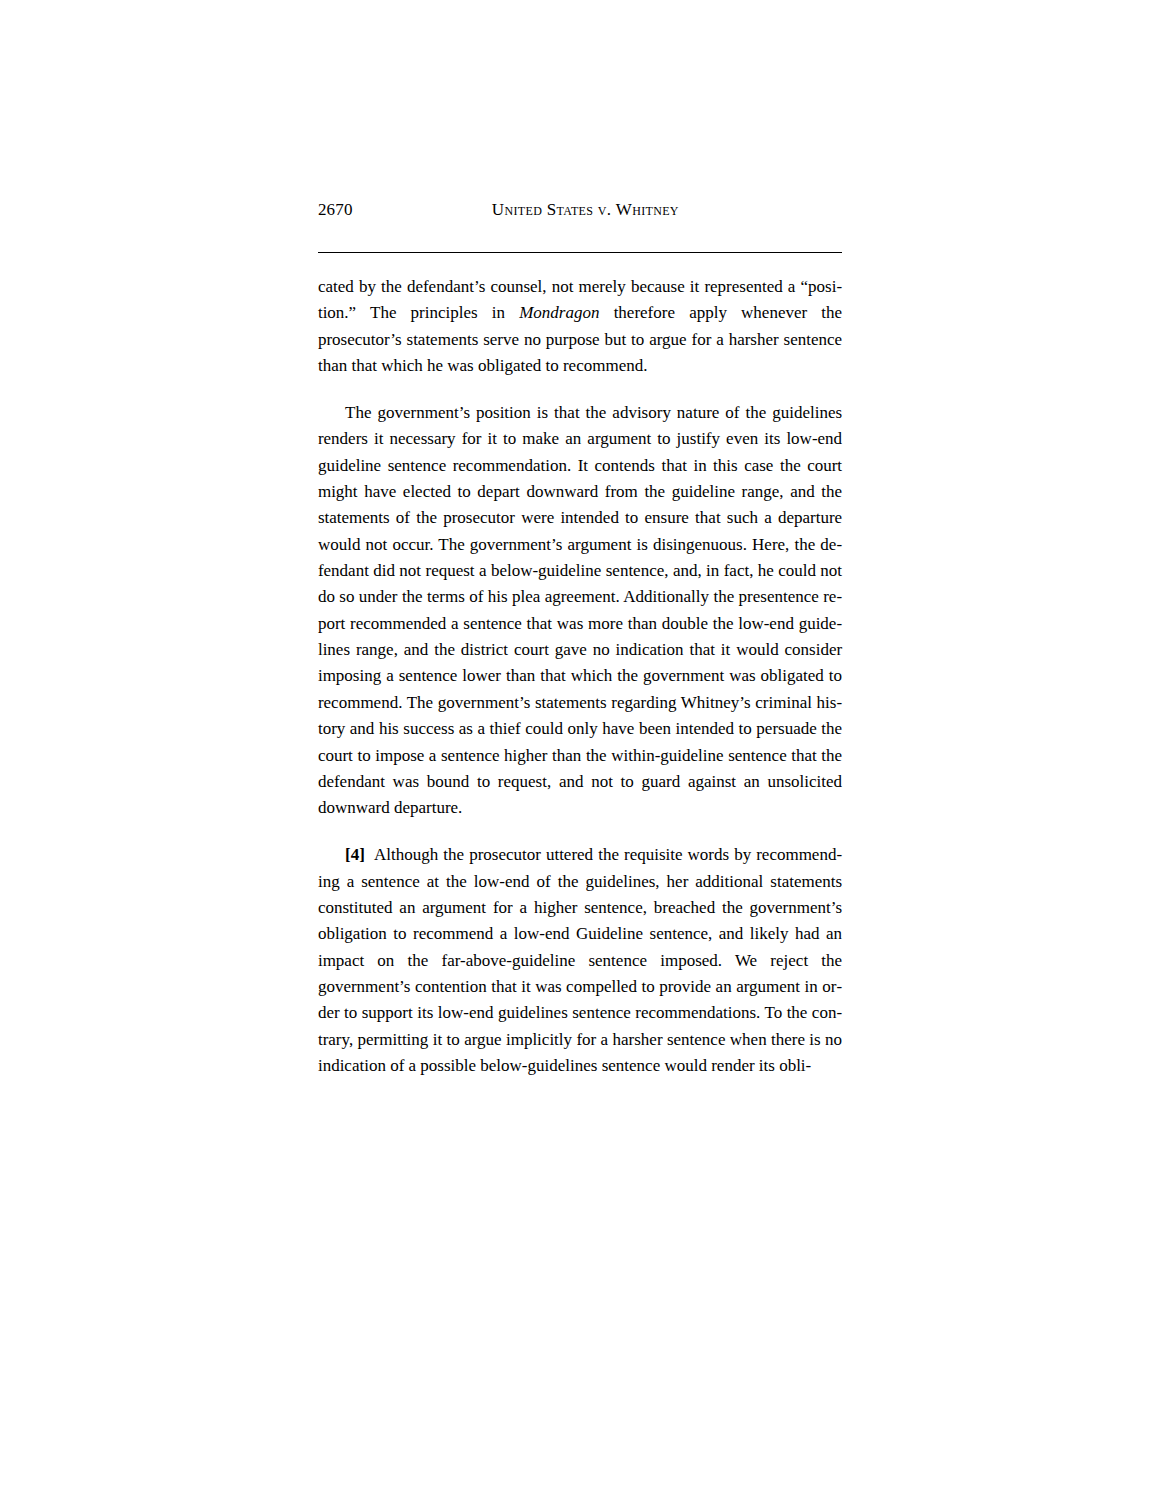2670 United States v. Whitney
cated by the defendant’s counsel, not merely because it represented a “position.” The principles in Mondragon therefore apply whenever the prosecutor’s statements serve no purpose but to argue for a harsher sentence than that which he was obligated to recommend.
The government’s position is that the advisory nature of the guidelines renders it necessary for it to make an argument to justify even its low-end guideline sentence recommendation. It contends that in this case the court might have elected to depart downward from the guideline range, and the statements of the prosecutor were intended to ensure that such a departure would not occur. The government’s argument is disingenuous. Here, the defendant did not request a below-guideline sentence, and, in fact, he could not do so under the terms of his plea agreement. Additionally the presentence report recommended a sentence that was more than double the low-end guidelines range, and the district court gave no indication that it would consider imposing a sentence lower than that which the government was obligated to recommend. The government’s statements regarding Whitney’s criminal history and his success as a thief could only have been intended to persuade the court to impose a sentence higher than the within-guideline sentence that the defendant was bound to request, and not to guard against an unsolicited downward departure.
[4] Although the prosecutor uttered the requisite words by recommending a sentence at the low-end of the guidelines, her additional statements constituted an argument for a higher sentence, breached the government’s obligation to recommend a low-end Guideline sentence, and likely had an impact on the far-above-guideline sentence imposed. We reject the government’s contention that it was compelled to provide an argument in order to support its low-end guidelines sentence recommendations. To the contrary, permitting it to argue implicitly for a harsher sentence when there is no indication of a possible below-guidelines sentence would render its obli-